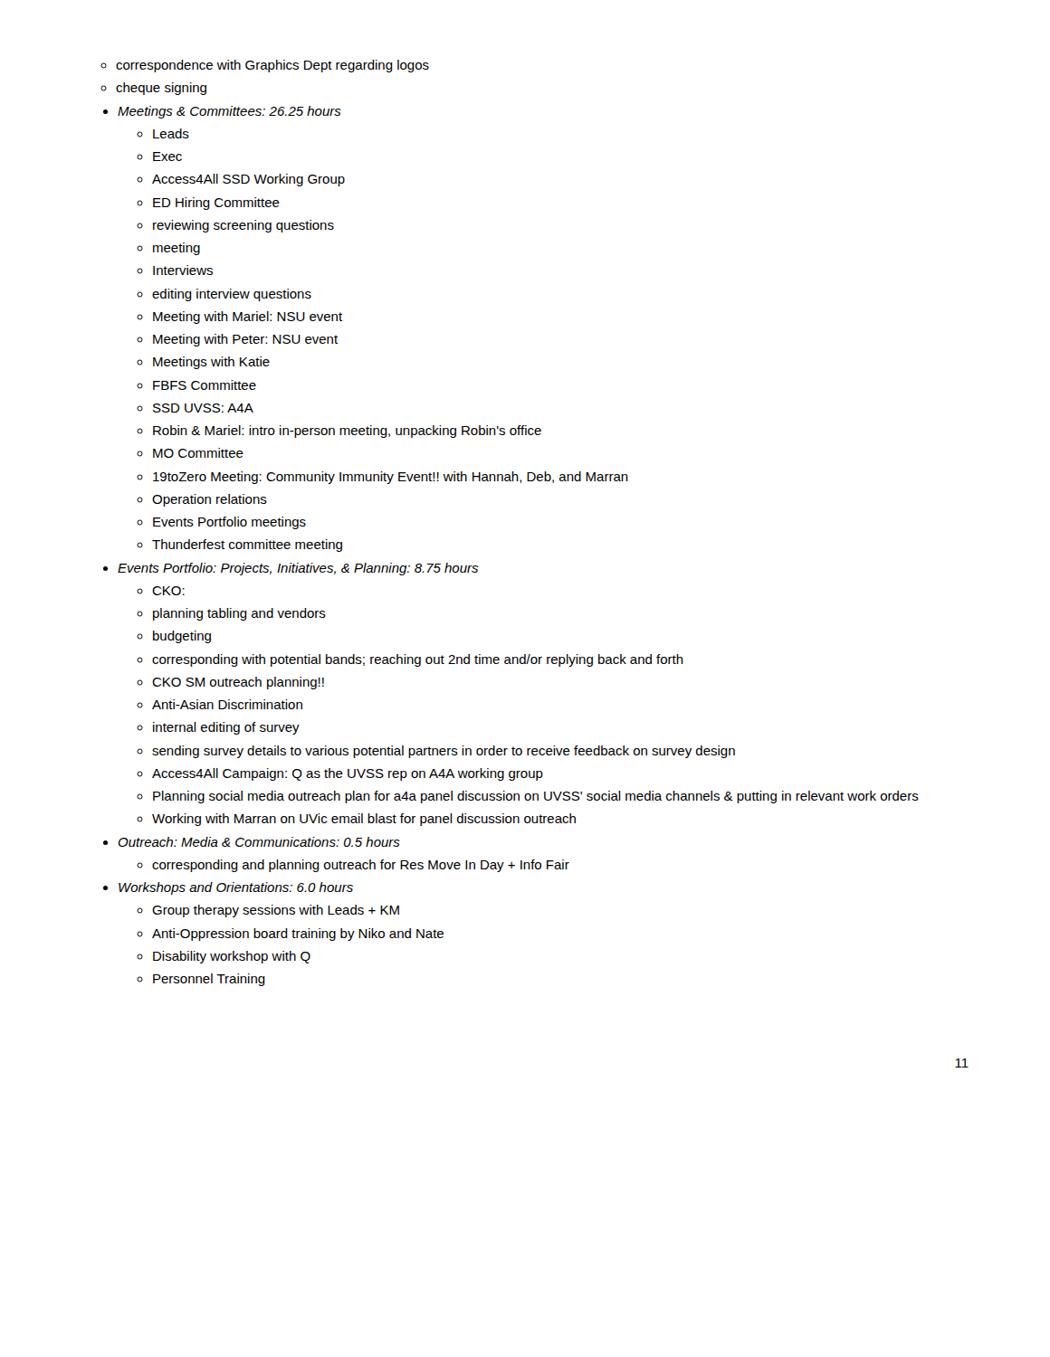correspondence with Graphics Dept regarding logos
cheque signing
Meetings & Committees: 26.25 hours
Leads
Exec
Access4All SSD Working Group
ED Hiring Committee
reviewing screening questions
meeting
Interviews
editing interview questions
Meeting with Mariel: NSU event
Meeting with Peter: NSU event
Meetings with Katie
FBFS Committee
SSD UVSS: A4A
Robin & Mariel: intro in-person meeting, unpacking Robin's office
MO Committee
19toZero Meeting: Community Immunity Event!! with Hannah, Deb, and Marran
Operation relations
Events Portfolio meetings
Thunderfest committee meeting
Events Portfolio: Projects, Initiatives, & Planning: 8.75 hours
CKO:
planning tabling and vendors
budgeting
corresponding with potential bands; reaching out 2nd time and/or replying back and forth
CKO SM outreach planning!!
Anti-Asian Discrimination
internal editing of survey
sending survey details to various potential partners in order to receive feedback on survey design
Access4All Campaign: Q as the UVSS rep on A4A working group
Planning social media outreach plan for a4a panel discussion on UVSS' social media channels & putting in relevant work orders
Working with Marran on UVic email blast for panel discussion outreach
Outreach: Media & Communications: 0.5 hours
corresponding and planning outreach for Res Move In Day + Info Fair
Workshops and Orientations: 6.0 hours
Group therapy sessions with Leads + KM
Anti-Oppression board training by Niko and Nate
Disability workshop with Q
Personnel Training
11